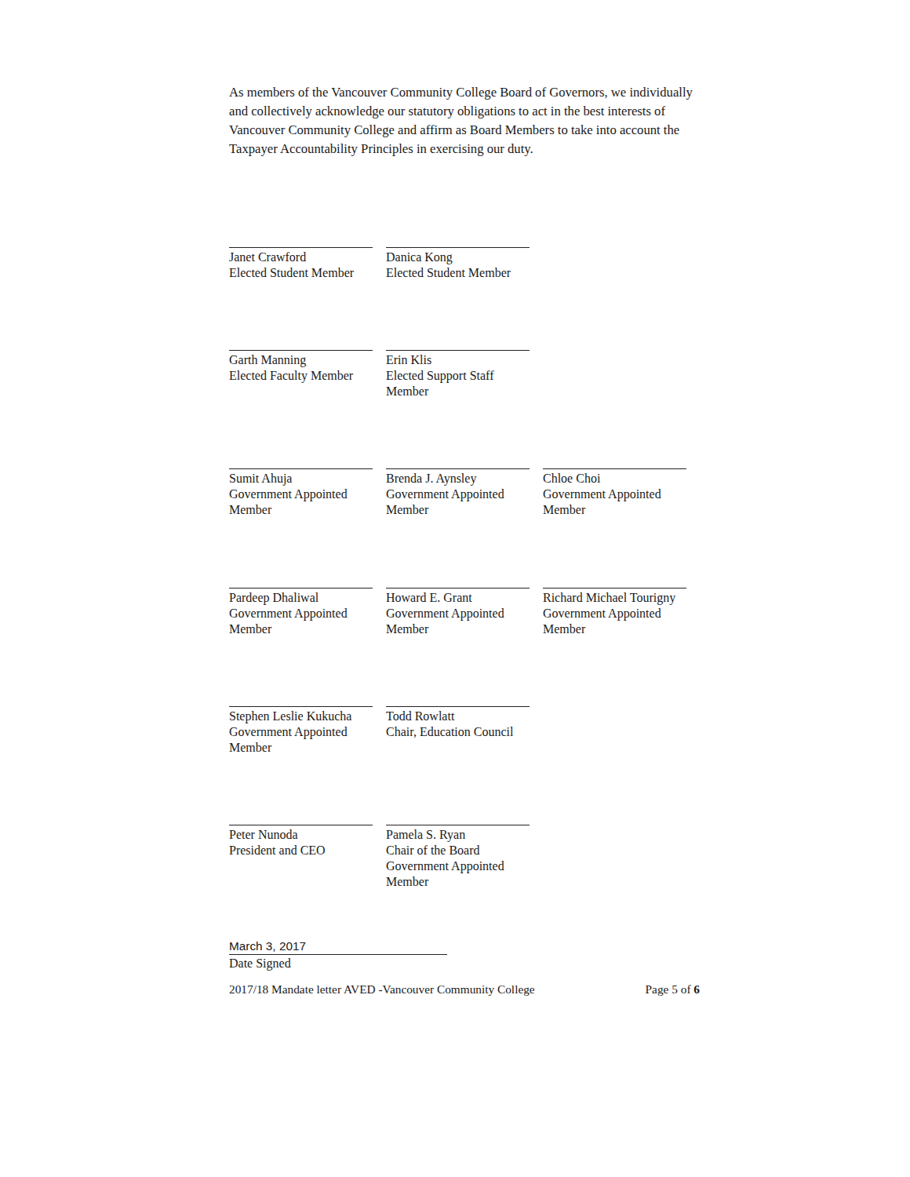As members of the Vancouver Community College Board of Governors, we individually and collectively acknowledge our statutory obligations to act in the best interests of Vancouver Community College and affirm as Board Members to take into account the Taxpayer Accountability Principles in exercising our duty.
| Janet Crawford Elected Student Member | Danica Kong Elected Student Member | |
| Garth Manning Elected Faculty Member | Erin Klis Elected Support Staff Member | |
| Sumit Ahuja Government Appointed Member | Brenda J. Aynsley Government Appointed Member | Chloe Choi Government Appointed Member |
| Pardeep Dhaliwal Government Appointed Member | Howard E. Grant Government Appointed Member | Richard Michael Tourigny Government Appointed Member |
| Stephen Leslie Kukucha Government Appointed Member | Todd Rowlatt Chair, Education Council | |
| Peter Nunoda President and CEO | Pamela S. Ryan Chair of the Board Government Appointed Member | |
March 3, 2017
Date Signed
2017/18 Mandate letter AVED -Vancouver Community College Page 5 of 6